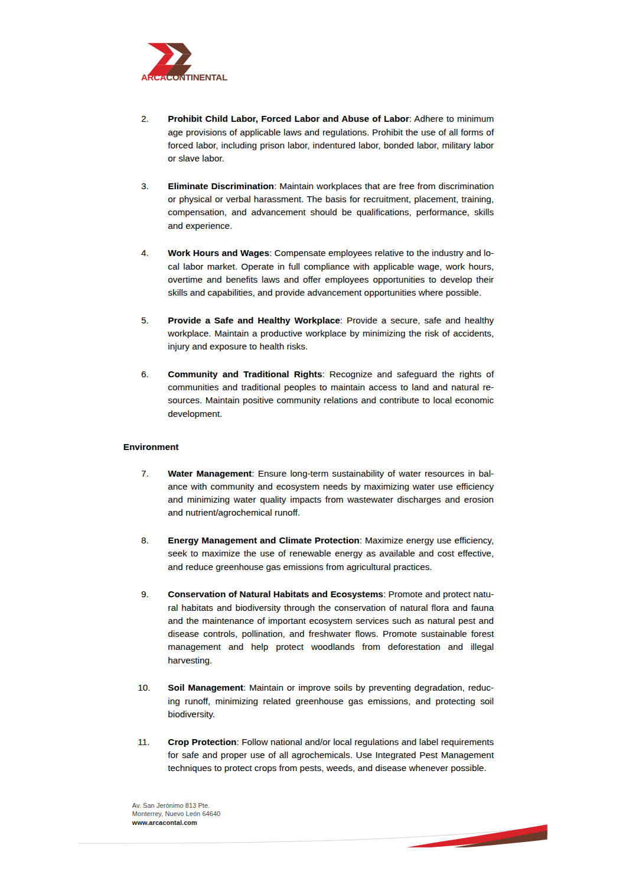ARCACONTINENTAL
2. Prohibit Child Labor, Forced Labor and Abuse of Labor: Adhere to minimum age provisions of applicable laws and regulations. Prohibit the use of all forms of forced labor, including prison labor, indentured labor, bonded labor, military labor or slave labor.
3. Eliminate Discrimination: Maintain workplaces that are free from discrimination or physical or verbal harassment. The basis for recruitment, placement, training, compensation, and advancement should be qualifications, performance, skills and experience.
4. Work Hours and Wages: Compensate employees relative to the industry and local labor market. Operate in full compliance with applicable wage, work hours, overtime and benefits laws and offer employees opportunities to develop their skills and capabilities, and provide advancement opportunities where possible.
5. Provide a Safe and Healthy Workplace: Provide a secure, safe and healthy workplace. Maintain a productive workplace by minimizing the risk of accidents, injury and exposure to health risks.
6. Community and Traditional Rights: Recognize and safeguard the rights of communities and traditional peoples to maintain access to land and natural resources. Maintain positive community relations and contribute to local economic development.
Environment
7. Water Management: Ensure long-term sustainability of water resources in balance with community and ecosystem needs by maximizing water use efficiency and minimizing water quality impacts from wastewater discharges and erosion and nutrient/agrochemical runoff.
8. Energy Management and Climate Protection: Maximize energy use efficiency, seek to maximize the use of renewable energy as available and cost effective, and reduce greenhouse gas emissions from agricultural practices.
9. Conservation of Natural Habitats and Ecosystems: Promote and protect natural habitats and biodiversity through the conservation of natural flora and fauna and the maintenance of important ecosystem services such as natural pest and disease controls, pollination, and freshwater flows. Promote sustainable forest management and help protect woodlands from deforestation and illegal harvesting.
10. Soil Management: Maintain or improve soils by preventing degradation, reducing runoff, minimizing related greenhouse gas emissions, and protecting soil biodiversity.
11. Crop Protection: Follow national and/or local regulations and label requirements for safe and proper use of all agrochemicals. Use Integrated Pest Management techniques to protect crops from pests, weeds, and disease whenever possible.
Av. San Jerónimo 813 Pte.
Monterrey, Nuevo León 64640
www.arcacontal.com